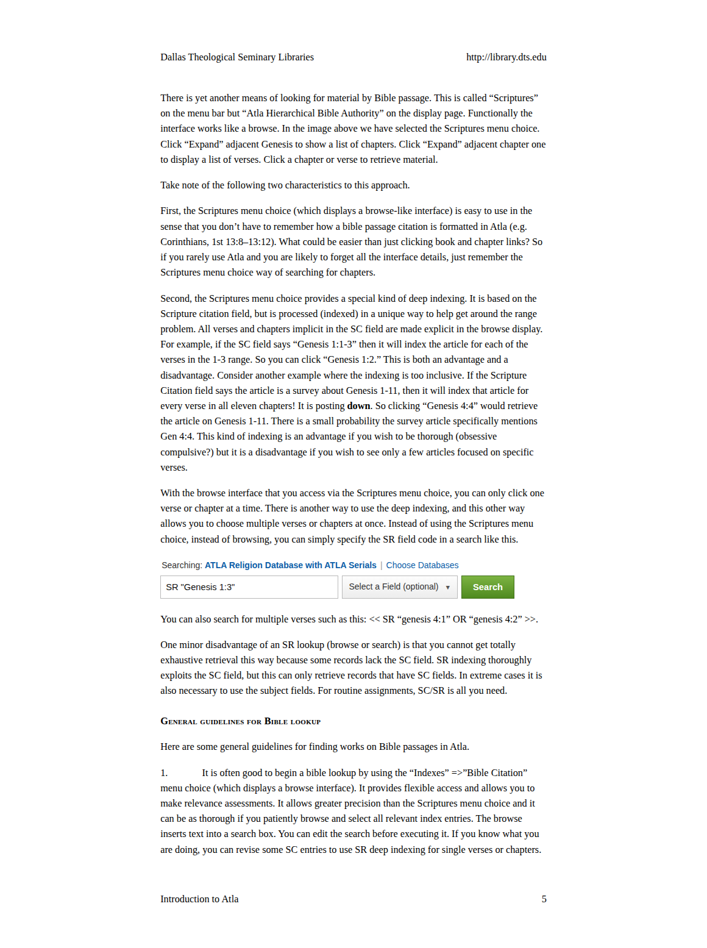Dallas Theological Seminary Libraries
http://library.dts.edu
There is yet another means of looking for material by Bible passage. This is called “Scriptures” on the menu bar but “Atla Hierarchical Bible Authority” on the display page. Functionally the interface works like a browse. In the image above we have selected the Scriptures menu choice. Click “Expand” adjacent Genesis to show a list of chapters. Click “Expand” adjacent chapter one to display a list of verses. Click a chapter or verse to retrieve material.
Take note of the following two characteristics to this approach.
First, the Scriptures menu choice (which displays a browse-like interface) is easy to use in the sense that you don’t have to remember how a bible passage citation is formatted in Atla (e.g. Corinthians, 1st 13:8–13:12). What could be easier than just clicking book and chapter links? So if you rarely use Atla and you are likely to forget all the interface details, just remember the Scriptures menu choice way of searching for chapters.
Second, the Scriptures menu choice provides a special kind of deep indexing. It is based on the Scripture citation field, but is processed (indexed) in a unique way to help get around the range problem. All verses and chapters implicit in the SC field are made explicit in the browse display. For example, if the SC field says “Genesis 1:1-3” then it will index the article for each of the verses in the 1-3 range. So you can click “Genesis 1:2.” This is both an advantage and a disadvantage. Consider another example where the indexing is too inclusive. If the Scripture Citation field says the article is a survey about Genesis 1-11, then it will index that article for every verse in all eleven chapters! It is posting down. So clicking “Genesis 4:4” would retrieve the article on Genesis 1-11. There is a small probability the survey article specifically mentions Gen 4:4. This kind of indexing is an advantage if you wish to be thorough (obsessive compulsive?) but it is a disadvantage if you wish to see only a few articles focused on specific verses.
With the browse interface that you access via the Scriptures menu choice, you can only click one verse or chapter at a time. There is another way to use the deep indexing, and this other way allows you to choose multiple verses or chapters at once. Instead of using the Scriptures menu choice, instead of browsing, you can simply specify the SR field code in a search like this.
Searching: ATLA Religion Database with ATLA Serials|Choose Databases
SR "Genesis 1:3"
Select a Field (optional)▼
Search
You can also search for multiple verses such as this: << SR “genesis 4:1” OR “genesis 4:2” >>.
One minor disadvantage of an SR lookup (browse or search) is that you cannot get totally exhaustive retrieval this way because some records lack the SC field. SR indexing thoroughly exploits the SC field, but this can only retrieve records that have SC fields. In extreme cases it is also necessary to use the subject fields. For routine assignments, SC/SR is all you need.
General guidelines for Bible lookup
Here are some general guidelines for finding works on Bible passages in Atla.
1. It is often good to begin a bible lookup by using the “Indexes” =>”Bible Citation” menu choice (which displays a browse interface). It provides flexible access and allows you to make relevance assessments. It allows greater precision than the Scriptures menu choice and it can be as thorough if you patiently browse and select all relevant index entries. The browse inserts text into a search box. You can edit the search before executing it. If you know what you are doing, you can revise some SC entries to use SR deep indexing for single verses or chapters.
Introduction to Atla
5